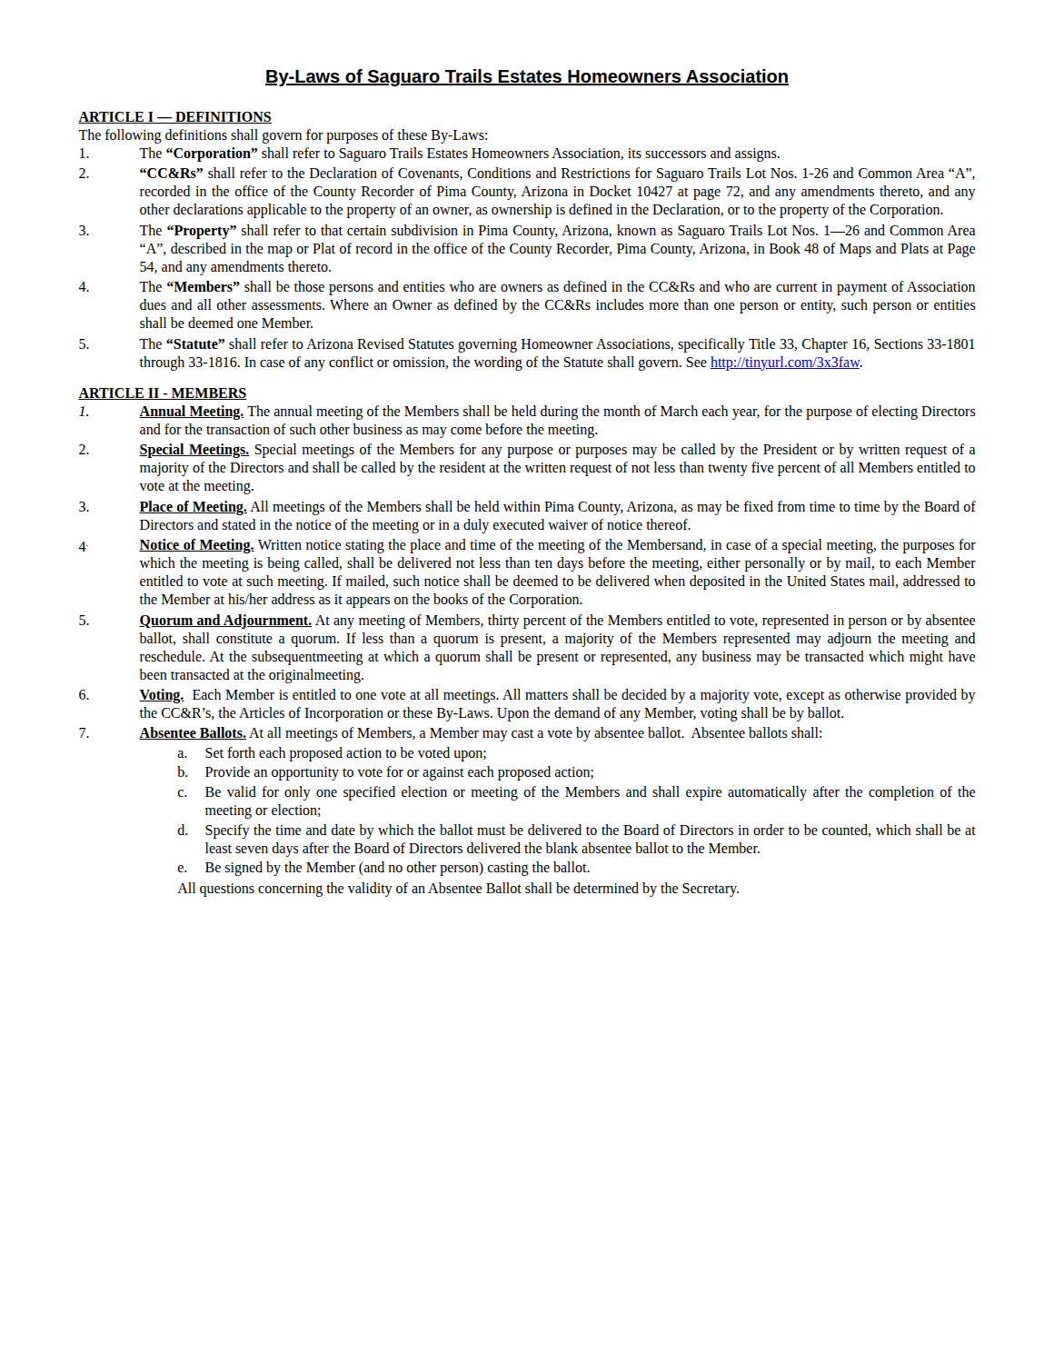By-Laws of Saguaro Trails Estates Homeowners Association
ARTICLE I — DEFINITIONS
The following definitions shall govern for purposes of these By-Laws:
1. The “Corporation” shall refer to Saguaro Trails Estates Homeowners Association, its successors and assigns.
2.“CC&Rs” shall refer to the Declaration of Covenants, Conditions and Restrictions for Saguaro Trails Lot Nos. 1-26 and Common Area “A”, recorded in the office of the County Recorder of Pima County, Arizona in Docket 10427 at page 72, and any amendments thereto, and any other declarations applicable to the property of an owner, as ownership is defined in the Declaration, or to the property of the Corporation.
3. The “Property” shall refer to that certain subdivision in Pima County, Arizona, known as Saguaro Trails Lot Nos. 1—26 and Common Area “A”, described in the map or Plat of record in the office of the County Recorder, Pima County, Arizona, in Book 48 of Maps and Plats at Page 54, and any amendments thereto.
4. The “Members” shall be those persons and entities who are owners as defined in the CC&Rs and who are current in payment of Association dues and all other assessments. Where an Owner as defined by the CC&Rs includes more than one person or entity, such person or entities shall be deemed one Member.
5. The “Statute” shall refer to Arizona Revised Statutes governing Homeowner Associations, specifically Title 33, Chapter 16, Sections 33-1801 through 33-1816. In case of any conflict or omission, the wording of the Statute shall govern. See http://tinyurl.com/3x3faw.
ARTICLE II - MEMBERS
1. Annual Meeting. The annual meeting of the Members shall be held during the month of March each year, for the purpose of electing Directors and for the transaction of such other business as may come before the meeting.
2. Special Meetings. Special meetings of the Members for any purpose or purposes may be called by the President or by written request of a majority of the Directors and shall be called by the resident at the written request of not less than twenty five percent of all Members entitled to vote at the meeting.
3. Place of Meeting. All meetings of the Members shall be held within Pima County, Arizona, as may be fixed from time to time by the Board of Directors and stated in the notice of the meeting or in a duly executed waiver of notice thereof.
4. Notice of Meeting. Written notice stating the place and time of the meeting of the Membersand, in case of a special meeting, the purposes for which the meeting is being called, shall be delivered not less than ten days before the meeting, either personally or by mail, to each Member entitled to vote at such meeting. If mailed, such notice shall be deemed to be delivered when deposited in the United States mail, addressed to the Member at his/her address as it appears on the books of the Corporation.
5. Quorum and Adjournment. At any meeting of Members, thirty percent of the Members entitled to vote, represented in person or by absentee ballot, shall constitute a quorum. If less than a quorum is present, a majority of the Members represented may adjourn the meeting and reschedule. At the subsequentmeeting at which a quorum shall be present or represented, any business may be transacted which might have been transacted at the originalmeeting.
6. Voting. Each Member is entitled to one vote at all meetings. All matters shall be decided by a majority vote, except as otherwise provided by the CC&R’s, the Articles of Incorporation or these By-Laws. Upon the demand of any Member, voting shall be by ballot.
7. Absentee Ballots. At all meetings of Members, a Member may cast a vote by absentee ballot. Absentee ballots shall:
a. Set forth each proposed action to be voted upon;
b. Provide an opportunity to vote for or against each proposed action;
c. Be valid for only one specified election or meeting of the Members and shall expire automatically after the completion of the meeting or election;
d. Specify the time and date by which the ballot must be delivered to the Board of Directors in order to be counted, which shall be at least seven days after the Board of Directors delivered the blank absentee ballot to the Member.
e. Be signed by the Member (and no other person) casting the ballot.
All questions concerning the validity of an Absentee Ballot shall be determined by the Secretary.